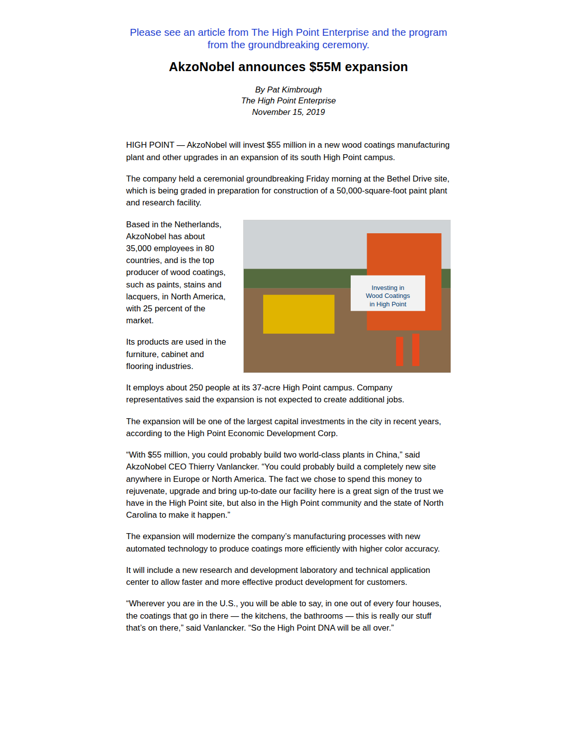Please see an article from The High Point Enterprise and the program from the groundbreaking ceremony.
AkzoNobel announces $55M expansion
By Pat Kimbrough
The High Point Enterprise
November 15, 2019
HIGH POINT — AkzoNobel will invest $55 million in a new wood coatings manufacturing plant and other upgrades in an expansion of its south High Point campus.
The company held a ceremonial groundbreaking Friday morning at the Bethel Drive site, which is being graded in preparation for construction of a 50,000-square-foot paint plant and research facility.
Based in the Netherlands, AkzoNobel has about 35,000 employees in 80 countries, and is the top producer of wood coatings, such as paints, stains and lacquers, in North America, with 25 percent of the market.
Its products are used in the furniture, cabinet and flooring industries.
It employs about 250 people at its 37-acre High Point campus. Company representatives said the expansion is not expected to create additional jobs.
The expansion will be one of the largest capital investments in the city in recent years, according to the High Point Economic Development Corp.
“With $55 million, you could probably build two world-class plants in China,” said AkzoNobel CEO Thierry Vanlancker. “You could probably build a completely new site anywhere in Europe or North America. The fact we chose to spend this money to rejuvenate, upgrade and bring up-to-date our facility here is a great sign of the trust we have in the High Point site, but also in the High Point community and the state of North Carolina to make it happen.”
The expansion will modernize the company’s manufacturing processes with new automated technology to produce coatings more efficiently with higher color accuracy.
It will include a new research and development laboratory and technical application center to allow faster and more effective product development for customers.
“Wherever you are in the U.S., you will be able to say, in one out of every four houses, the coatings that go in there — the kitchens, the bathrooms — this is really our stuff that’s on there,” said Vanlancker. “So the High Point DNA will be all over.”